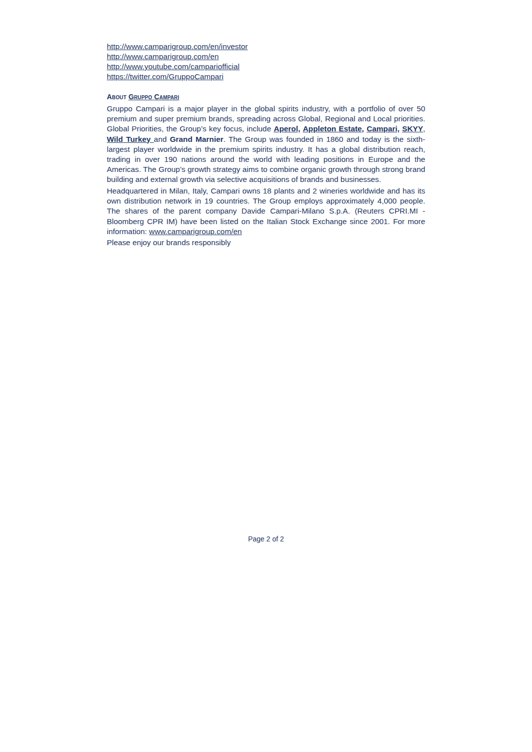http://www.camparigroup.com/en/investor http://www.camparigroup.com/en http://www.youtube.com/campariofficial https://twitter.com/GruppoCampari
ABOUT GRUPPO CAMPARI
Gruppo Campari is a major player in the global spirits industry, with a portfolio of over 50 premium and super premium brands, spreading across Global, Regional and Local priorities. Global Priorities, the Group’s key focus, include Aperol, Appleton Estate, Campari, SKYY, Wild Turkey and Grand Marnier. The Group was founded in 1860 and today is the sixth-largest player worldwide in the premium spirits industry. It has a global distribution reach, trading in over 190 nations around the world with leading positions in Europe and the Americas. The Group’s growth strategy aims to combine organic growth through strong brand building and external growth via selective acquisitions of brands and businesses.
Headquartered in Milan, Italy, Campari owns 18 plants and 2 wineries worldwide and has its own distribution network in 19 countries. The Group employs approximately 4,000 people. The shares of the parent company Davide Campari-Milano S.p.A. (Reuters CPRI.MI - Bloomberg CPR IM) have been listed on the Italian Stock Exchange since 2001. For more information: www.camparigroup.com/en
Please enjoy our brands responsibly
Page 2 of 2